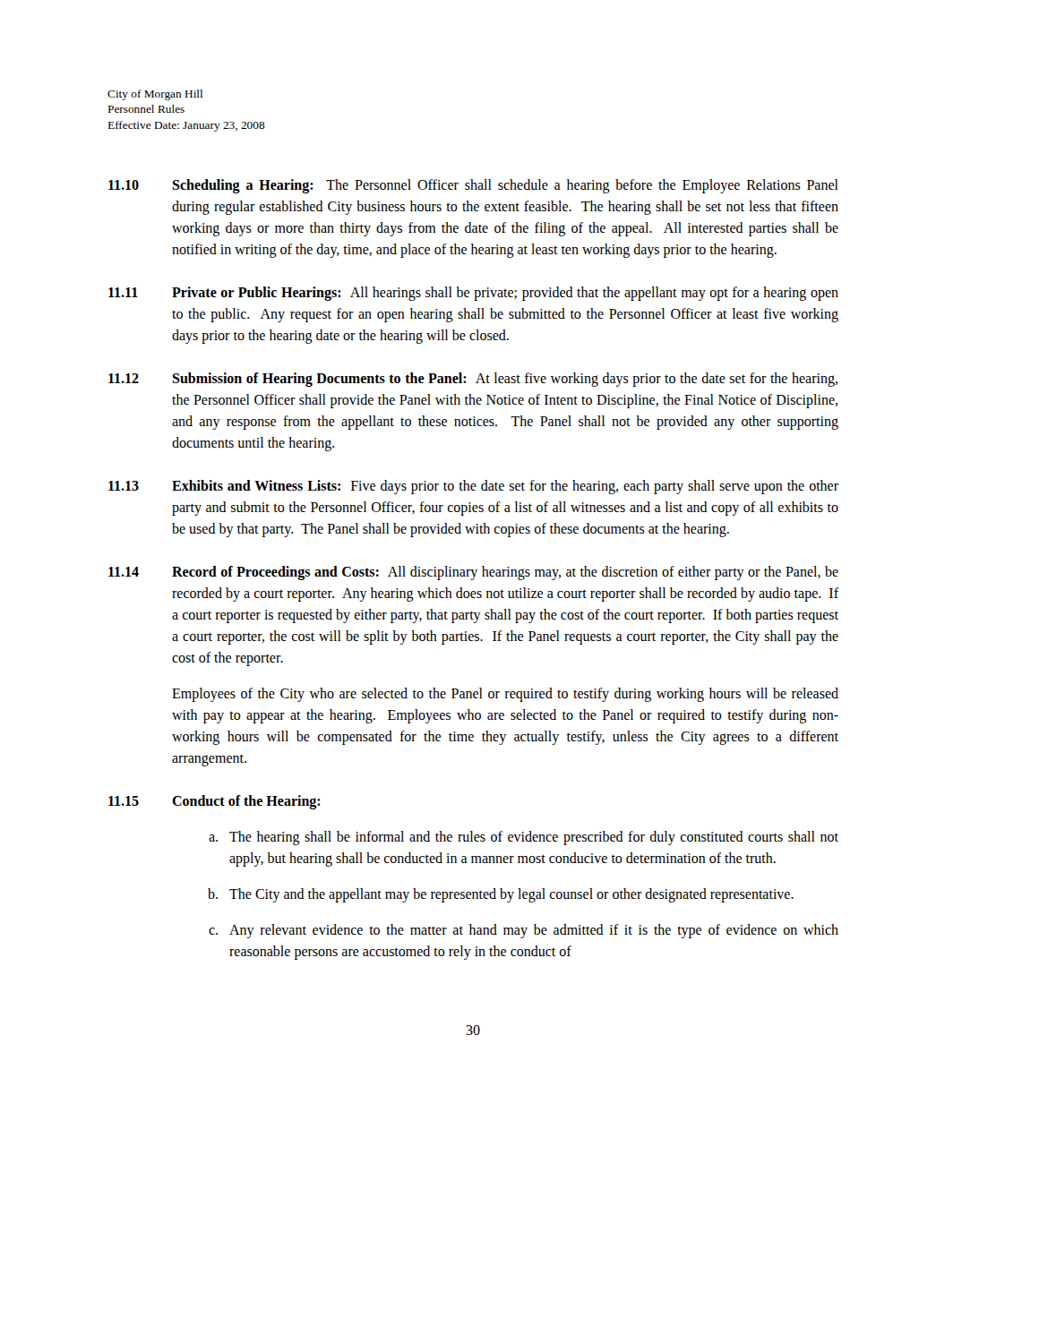City of Morgan Hill
Personnel Rules
Effective Date: January 23, 2008
11.10
Scheduling a Hearing: The Personnel Officer shall schedule a hearing before the Employee Relations Panel during regular established City business hours to the extent feasible. The hearing shall be set not less that fifteen working days or more than thirty days from the date of the filing of the appeal. All interested parties shall be notified in writing of the day, time, and place of the hearing at least ten working days prior to the hearing.
11.11
Private or Public Hearings: All hearings shall be private; provided that the appellant may opt for a hearing open to the public. Any request for an open hearing shall be submitted to the Personnel Officer at least five working days prior to the hearing date or the hearing will be closed.
11.12
Submission of Hearing Documents to the Panel: At least five working days prior to the date set for the hearing, the Personnel Officer shall provide the Panel with the Notice of Intent to Discipline, the Final Notice of Discipline, and any response from the appellant to these notices. The Panel shall not be provided any other supporting documents until the hearing.
11.13
Exhibits and Witness Lists: Five days prior to the date set for the hearing, each party shall serve upon the other party and submit to the Personnel Officer, four copies of a list of all witnesses and a list and copy of all exhibits to be used by that party. The Panel shall be provided with copies of these documents at the hearing.
11.14
Record of Proceedings and Costs: All disciplinary hearings may, at the discretion of either party or the Panel, be recorded by a court reporter. Any hearing which does not utilize a court reporter shall be recorded by audio tape. If a court reporter is requested by either party, that party shall pay the cost of the court reporter. If both parties request a court reporter, the cost will be split by both parties. If the Panel requests a court reporter, the City shall pay the cost of the reporter.
Employees of the City who are selected to the Panel or required to testify during working hours will be released with pay to appear at the hearing. Employees who are selected to the Panel or required to testify during non-working hours will be compensated for the time they actually testify, unless the City agrees to a different arrangement.
11.15
Conduct of the Hearing:
The hearing shall be informal and the rules of evidence prescribed for duly constituted courts shall not apply, but hearing shall be conducted in a manner most conducive to determination of the truth.
The City and the appellant may be represented by legal counsel or other designated representative.
Any relevant evidence to the matter at hand may be admitted if it is the type of evidence on which reasonable persons are accustomed to rely in the conduct of
30